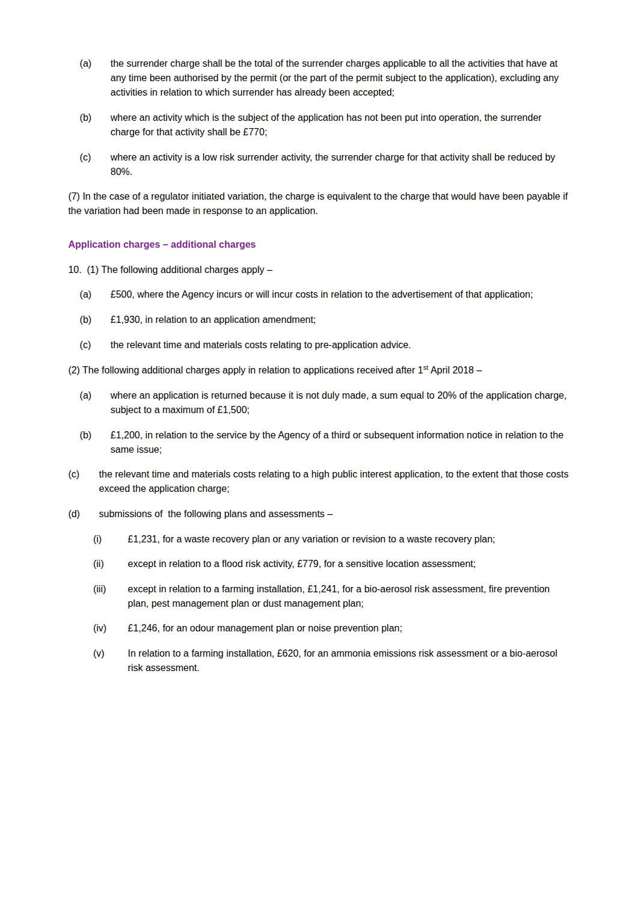(a)
the surrender charge shall be the total of the surrender charges applicable to all the activities that have at any time been authorised by the permit (or the part of the permit subject to the application), excluding any activities in relation to which surrender has already been accepted;
(b)
where an activity which is the subject of the application has not been put into operation, the surrender charge for that activity shall be £770;
(c)
where an activity is a low risk surrender activity, the surrender charge for that activity shall be reduced by 80%.
(7) In the case of a regulator initiated variation, the charge is equivalent to the charge that would have been payable if the variation had been made in response to an application.
Application charges – additional charges
10. (1) The following additional charges apply –
(a)
£500, where the Agency incurs or will incur costs in relation to the advertisement of that application;
(b)
£1,930, in relation to an application amendment;
(c)
the relevant time and materials costs relating to pre-application advice.
(2) The following additional charges apply in relation to applications received after 1st April 2018 –
(a)
where an application is returned because it is not duly made, a sum equal to 20% of the application charge, subject to a maximum of £1,500;
(b)
£1,200, in relation to the service by the Agency of a third or subsequent information notice in relation to the same issue;
(c)
the relevant time and materials costs relating to a high public interest application, to the extent that those costs exceed the application charge;
(d)
submissions of the following plans and assessments –
(i)
£1,231, for a waste recovery plan or any variation or revision to a waste recovery plan;
(ii)
except in relation to a flood risk activity, £779, for a sensitive location assessment;
(iii)
except in relation to a farming installation, £1,241, for a bio-aerosol risk assessment, fire prevention plan, pest management plan or dust management plan;
(iv)
£1,246, for an odour management plan or noise prevention plan;
(v)
In relation to a farming installation, £620, for an ammonia emissions risk assessment or a bio-aerosol risk assessment.